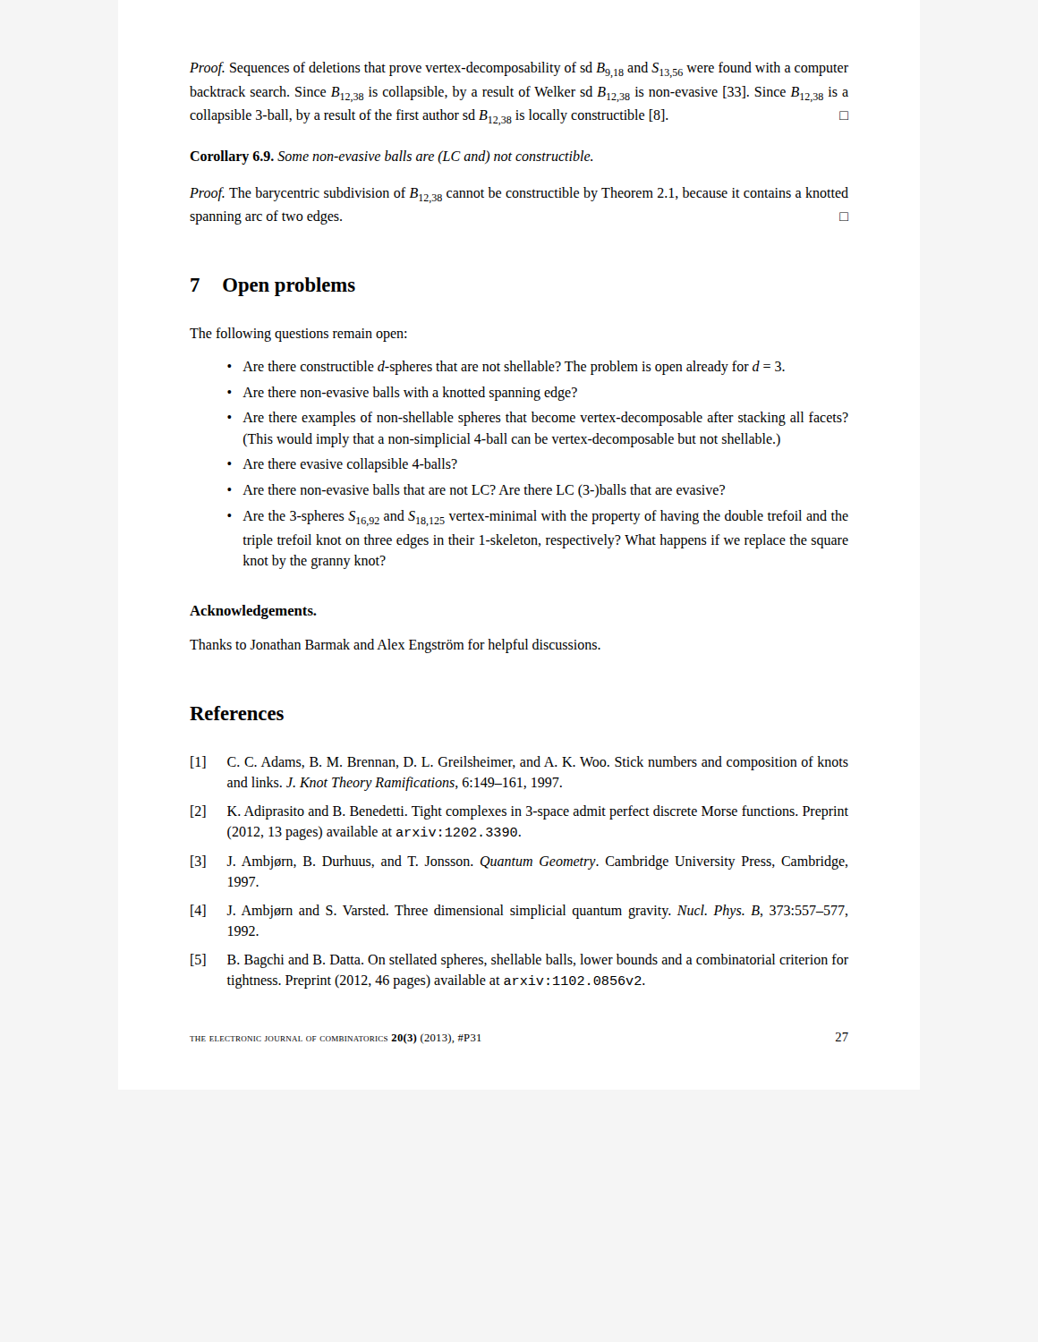Proof. Sequences of deletions that prove vertex-decomposability of sd B9,18 and S13,56 were found with a computer backtrack search. Since B12,38 is collapsible, by a result of Welker sd B12,38 is non-evasive [33]. Since B12,38 is a collapsible 3-ball, by a result of the first author sd B12,38 is locally constructible [8]. □
Corollary 6.9. Some non-evasive balls are (LC and) not constructible.
Proof. The barycentric subdivision of B12,38 cannot be constructible by Theorem 2.1, because it contains a knotted spanning arc of two edges. □
7 Open problems
The following questions remain open:
Are there constructible d-spheres that are not shellable? The problem is open already for d = 3.
Are there non-evasive balls with a knotted spanning edge?
Are there examples of non-shellable spheres that become vertex-decomposable after stacking all facets? (This would imply that a non-simplicial 4-ball can be vertex-decomposable but not shellable.)
Are there evasive collapsible 4-balls?
Are there non-evasive balls that are not LC? Are there LC (3-)balls that are evasive?
Are the 3-spheres S16,92 and S18,125 vertex-minimal with the property of having the double trefoil and the triple trefoil knot on three edges in their 1-skeleton, respectively? What happens if we replace the square knot by the granny knot?
Acknowledgements.
Thanks to Jonathan Barmak and Alex Engström for helpful discussions.
References
C. C. Adams, B. M. Brennan, D. L. Greilsheimer, and A. K. Woo. Stick numbers and composition of knots and links. J. Knot Theory Ramifications, 6:149–161, 1997.
K. Adiprasito and B. Benedetti. Tight complexes in 3-space admit perfect discrete Morse functions. Preprint (2012, 13 pages) available at arxiv:1202.3390.
J. Ambjørn, B. Durhuus, and T. Jonsson. Quantum Geometry. Cambridge University Press, Cambridge, 1997.
J. Ambjørn and S. Varsted. Three dimensional simplicial quantum gravity. Nucl. Phys. B, 373:557–577, 1992.
B. Bagchi and B. Datta. On stellated spheres, shellable balls, lower bounds and a combinatorial criterion for tightness. Preprint (2012, 46 pages) available at arxiv:1102.0856v2.
the electronic journal of combinatorics 20(3) (2013), #P31 27